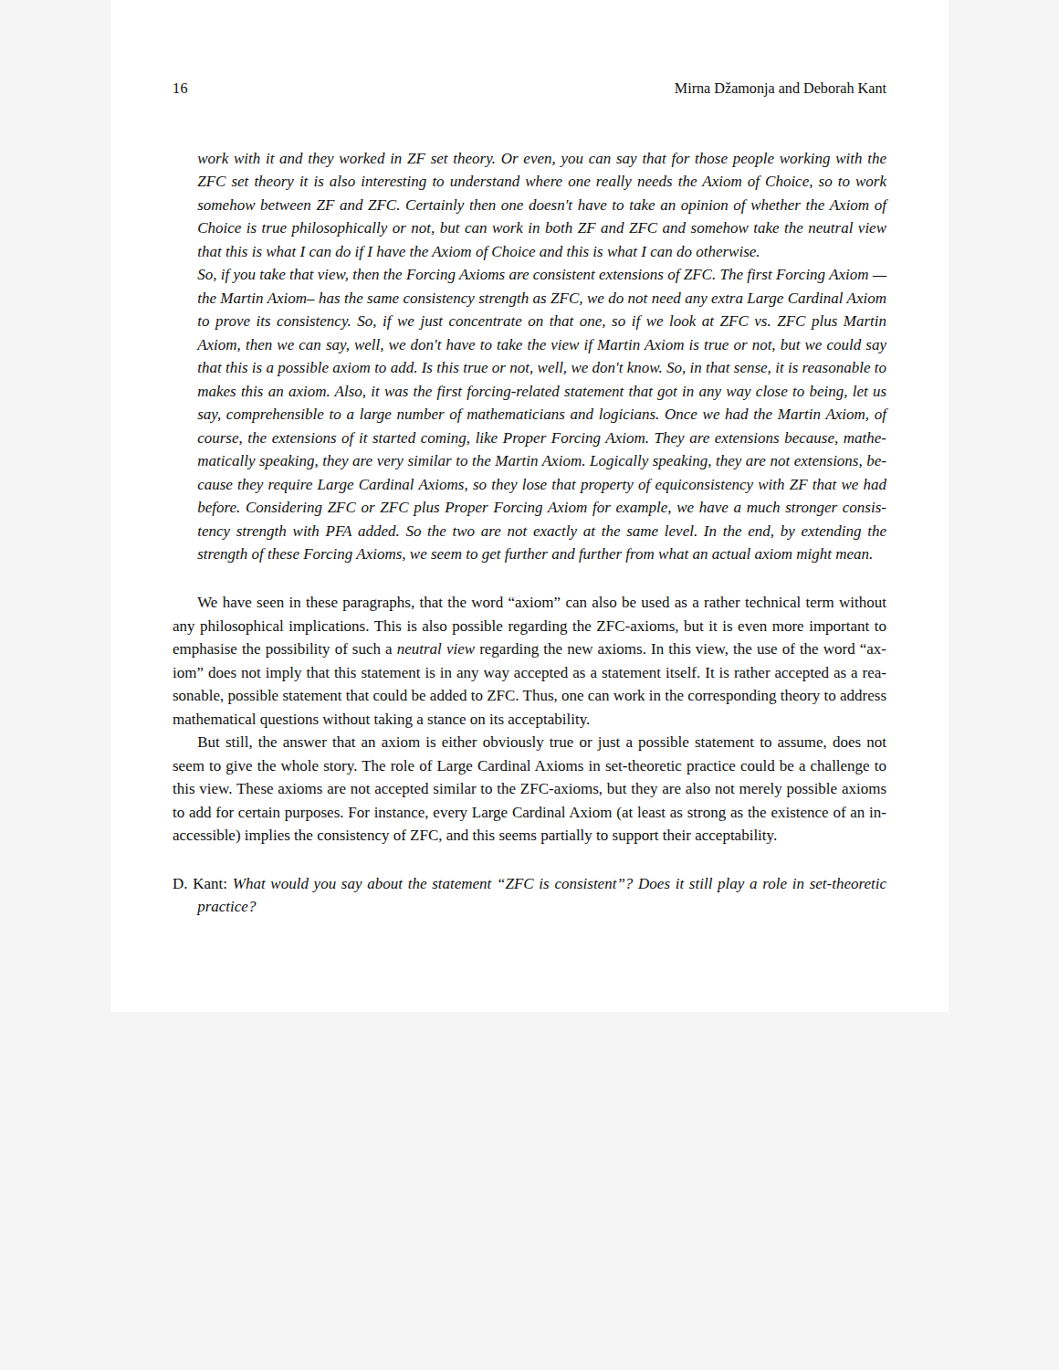16 Mirna Džamonja and Deborah Kant
work with it and they worked in ZF set theory. Or even, you can say that for those people working with the ZFC set theory it is also interesting to understand where one really needs the Axiom of Choice, so to work somehow between ZF and ZFC. Certainly then one doesn't have to take an opinion of whether the Axiom of Choice is true philosophically or not, but can work in both ZF and ZFC and somehow take the neutral view that this is what I can do if I have the Axiom of Choice and this is what I can do otherwise.
So, if you take that view, then the Forcing Axioms are consistent extensions of ZFC. The first Forcing Axiom —the Martin Axiom– has the same consistency strength as ZFC, we do not need any extra Large Cardinal Axiom to prove its consistency. So, if we just concentrate on that one, so if we look at ZFC vs. ZFC plus Martin Axiom, then we can say, well, we don't have to take the view if Martin Axiom is true or not, but we could say that this is a possible axiom to add. Is this true or not, well, we don't know. So, in that sense, it is reasonable to makes this an axiom. Also, it was the first forcing-related statement that got in any way close to being, let us say, comprehensible to a large number of mathematicians and logicians. Once we had the Martin Axiom, of course, the extensions of it started coming, like Proper Forcing Axiom. They are extensions because, mathematically speaking, they are very similar to the Martin Axiom. Logically speaking, they are not extensions, because they require Large Cardinal Axioms, so they lose that property of equiconsistency with ZF that we had before. Considering ZFC or ZFC plus Proper Forcing Axiom for example, we have a much stronger consistency strength with PFA added. So the two are not exactly at the same level. In the end, by extending the strength of these Forcing Axioms, we seem to get further and further from what an actual axiom might mean.
We have seen in these paragraphs, that the word “axiom” can also be used as a rather technical term without any philosophical implications. This is also possible regarding the ZFC-axioms, but it is even more important to emphasise the possibility of such a neutral view regarding the new axioms. In this view, the use of the word “axiom” does not imply that this statement is in any way accepted as a statement itself. It is rather accepted as a reasonable, possible statement that could be added to ZFC. Thus, one can work in the corresponding theory to address mathematical questions without taking a stance on its acceptability.
But still, the answer that an axiom is either obviously true or just a possible statement to assume, does not seem to give the whole story. The role of Large Cardinal Axioms in set-theoretic practice could be a challenge to this view. These axioms are not accepted similar to the ZFC-axioms, but they are also not merely possible axioms to add for certain purposes. For instance, every Large Cardinal Axiom (at least as strong as the existence of an inaccessible) implies the consistency of ZFC, and this seems partially to support their acceptability.
D. Kant: What would you say about the statement “ZFC is consistent”? Does it still play a role in set-theoretic practice?